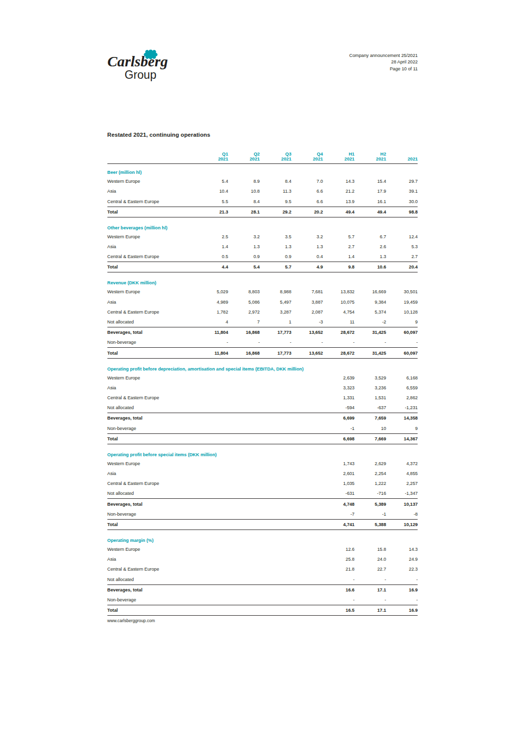Carlsberg Group
Company announcement 25/2021
28 April 2022
Page 10 of 11
Restated 2021, continuing operations
| | Q1 | Q2 | Q3 | Q4 | H1 | H2 | |
| --- | --- | --- | --- | --- | --- | --- | --- |
| | 2021 | 2021 | 2021 | 2021 | 2021 | 2021 | 2021 |
| Beer (million hl) |
| Western Europe | 5.4 | 8.9 | 8.4 | 7.0 | 14.3 | 15.4 | 29.7 |
| Asia | 10.4 | 10.8 | 11.3 | 6.6 | 21.2 | 17.9 | 39.1 |
| Central & Eastern Europe | 5.5 | 8.4 | 9.5 | 6.6 | 13.9 | 16.1 | 30.0 |
| Total | 21.3 | 28.1 | 29.2 | 20.2 | 49.4 | 49.4 | 98.8 |
| Other beverages (million hl) |
| Western Europe | 2.5 | 3.2 | 3.5 | 3.2 | 5.7 | 6.7 | 12.4 |
| Asia | 1.4 | 1.3 | 1.3 | 1.3 | 2.7 | 2.6 | 5.3 |
| Central & Eastern Europe | 0.5 | 0.9 | 0.9 | 0.4 | 1.4 | 1.3 | 2.7 |
| Total | 4.4 | 5.4 | 5.7 | 4.9 | 9.8 | 10.6 | 20.4 |
| Revenue (DKK million) |
| Western Europe | 5,029 | 8,803 | 8,988 | 7,681 | 13,832 | 16,669 | 30,501 |
| Asia | 4,989 | 5,086 | 5,497 | 3,887 | 10,075 | 9,384 | 19,459 |
| Central & Eastern Europe | 1,782 | 2,972 | 3,287 | 2,087 | 4,754 | 5,374 | 10,128 |
| Not allocated | 4 | 7 | 1 | -3 | 11 | -2 | 9 |
| Beverages, total | 11,804 | 16,868 | 17,773 | 13,652 | 28,672 | 31,425 | 60,097 |
| Non-beverage | - | - | - | - | - | - | - |
| Total | 11,804 | 16,868 | 17,773 | 13,652 | 28,672 | 31,425 | 60,097 |
| Operating profit before depreciation, amortisation and special items (EBITDA, DKK million) |
| Western Europe | | | | | 2,639 | 3,529 | 6,168 |
| Asia | | | | | 3,323 | 3,236 | 6,559 |
| Central & Eastern Europe | | | | | 1,331 | 1,531 | 2,862 |
| Not allocated | | | | | -594 | -637 | -1,231 |
| Beverages, total | | | | | 6,699 | 7,659 | 14,358 |
| Non-beverage | | | | | -1 | 10 | 9 |
| Total | | | | | 6,698 | 7,669 | 14,367 |
| Operating profit before special items (DKK million) |
| Western Europe | | | | | 1,743 | 2,629 | 4,372 |
| Asia | | | | | 2,601 | 2,254 | 4,855 |
| Central & Eastern Europe | | | | | 1,035 | 1,222 | 2,257 |
| Not allocated | | | | | -631 | -716 | -1,347 |
| Beverages, total | | | | | 4,748 | 5,389 | 10,137 |
| Non-beverage | | | | | -7 | -1 | -8 |
| Total | | | | | 4,741 | 5,388 | 10,129 |
| Operating margin (%) |
| Western Europe | | | | | 12.6 | 15.8 | 14.3 |
| Asia | | | | | 25.8 | 24.0 | 24.9 |
| Central & Eastern Europe | | | | | 21.8 | 22.7 | 22.3 |
| Not allocated | | | | | - | - | - |
| Beverages, total | | | | | 16.6 | 17.1 | 16.9 |
| Non-beverage | | | | | - | - | - |
| Total | | | | | 16.5 | 17.1 | 16.9 |
www.carlsberggroup.com